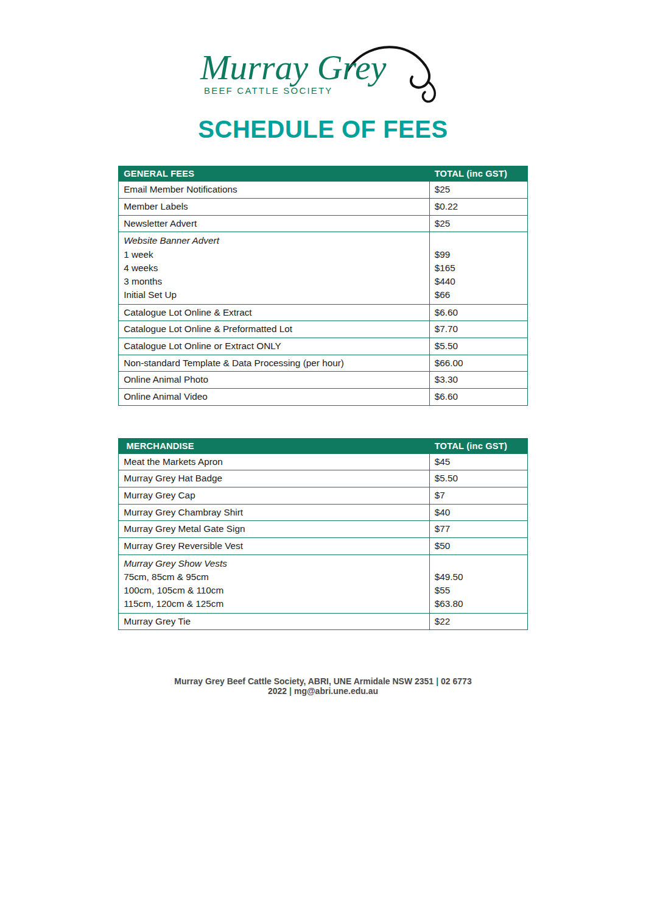Murray Grey BEEF CATTLE SOCIETY
SCHEDULE OF FEES
| GENERAL FEES | TOTAL (inc GST) |
| --- | --- |
| Email Member Notifications | $25 |
| Member Labels | $0.22 |
| Newsletter Advert | $25 |
| Website Banner Advert 1 week 4 weeks 3 months Initial Set Up | $99 $165 $440 $66 |
| Catalogue Lot Online & Extract | $6.60 |
| Catalogue Lot Online & Preformatted Lot | $7.70 |
| Catalogue Lot Online or Extract ONLY | $5.50 |
| Non-standard Template & Data Processing (per hour) | $66.00 |
| Online Animal Photo | $3.30 |
| Online Animal Video | $6.60 |
| MERCHANDISE | TOTAL (inc GST) |
| --- | --- |
| Meat the Markets Apron | $45 |
| Murray Grey Hat Badge | $5.50 |
| Murray Grey Cap | $7 |
| Murray Grey Chambray Shirt | $40 |
| Murray Grey Metal Gate Sign | $77 |
| Murray Grey Reversible Vest | $50 |
| Murray Grey Show Vests 75cm, 85cm & 95cm 100cm, 105cm & 110cm 115cm, 120cm & 125cm | $49.50 $55 $63.80 |
| Murray Grey Tie | $22 |
Murray Grey Beef Cattle Society, ABRI, UNE Armidale NSW 2351|02 6773 2022|mg@abri.une.edu.au